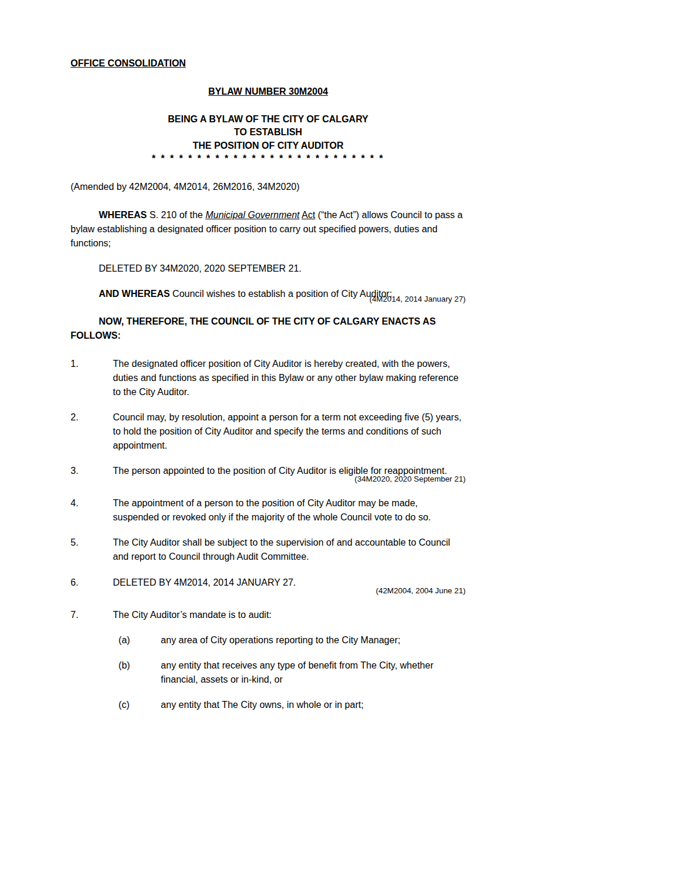OFFICE CONSOLIDATION
BYLAW NUMBER 30M2004
BEING A BYLAW OF THE CITY OF CALGARY
TO ESTABLISH
THE POSITION OF CITY AUDITOR
* * * * * * * * * * * * * * * * * * * * * * * * * *
(Amended by 42M2004, 4M2014, 26M2016, 34M2020)
WHEREAS S. 210 of the Municipal Government Act (“the Act”) allows Council to pass a bylaw establishing a designated officer position to carry out specified powers, duties and functions;
DELETED BY 34M2020, 2020 SEPTEMBER 21.
AND WHEREAS Council wishes to establish a position of City Auditor;
(4M2014, 2014 January 27)
NOW, THEREFORE, THE COUNCIL OF THE CITY OF CALGARY ENACTS AS FOLLOWS:
The designated officer position of City Auditor is hereby created, with the powers, duties and functions as specified in this Bylaw or any other bylaw making reference to the City Auditor.
Council may, by resolution, appoint a person for a term not exceeding five (5) years, to hold the position of City Auditor and specify the terms and conditions of such appointment.
The person appointed to the position of City Auditor is eligible for reappointment.
(34M2020, 2020 September 21)
The appointment of a person to the position of City Auditor may be made, suspended or revoked only if the majority of the whole Council vote to do so.
The City Auditor shall be subject to the supervision of and accountable to Council and report to Council through Audit Committee.
DELETED BY 4M2014, 2014 JANUARY 27.
(42M2004, 2004 June 21)
The City Auditor’s mandate is to audit:
any area of City operations reporting to the City Manager;
any entity that receives any type of benefit from The City, whether financial, assets or in-kind, or
any entity that The City owns, in whole or in part;